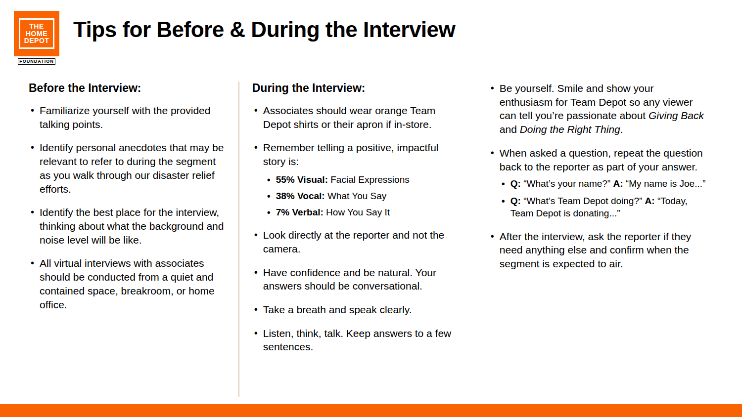THE
HOME
DEPOT
FOUNDATION
Tips for Before & During the Interview
Before the Interview:
Familiarize yourself with the provided talking points.
Identify personal anecdotes that may be relevant to refer to during the segment as you walk through our disaster relief efforts.
Identify the best place for the interview, thinking about what the background and noise level will be like.
All virtual interviews with associates should be conducted from a quiet and contained space, breakroom, or home office.
During the Interview:
Associates should wear orange Team Depot shirts or their apron if in-store.
Remember telling a positive, impactful story is:
55% Visual: Facial Expressions
38% Vocal: What You Say
7% Verbal: How You Say It
Look directly at the reporter and not the camera.
Have confidence and be natural. Your answers should be conversational.
Take a breath and speak clearly.
Listen, think, talk. Keep answers to a few sentences.
Be yourself. Smile and show your enthusiasm for Team Depot so any viewer can tell you’re passionate about Giving Back and Doing the Right Thing.
When asked a question, repeat the question back to the reporter as part of your answer.
Q: “What’s your name?” A: “My name is Joe...”
Q: “What’s Team Depot doing?” A: “Today, Team Depot is donating...”
After the interview, ask the reporter if they need anything else and confirm when the segment is expected to air.